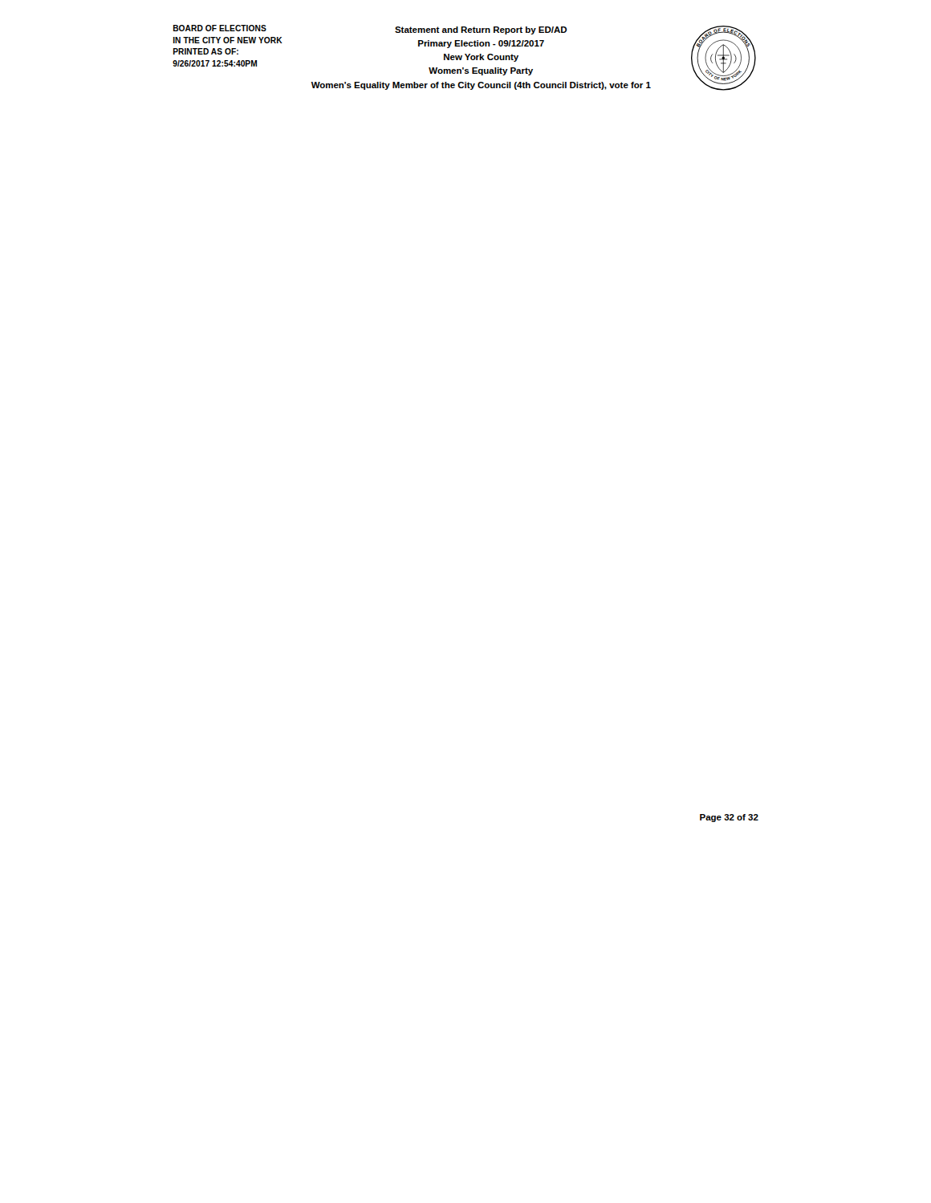BOARD OF ELECTIONS
IN THE CITY OF NEW YORK
PRINTED AS OF:
9/26/2017 12:54:40PM
Statement and Return Report by ED/AD
Primary Election - 09/12/2017
New York County
Women's Equality Party
Women's Equality Member of the City Council (4th Council District), vote for 1
BOARD OF ELECTIONS CITY OF NEW YORK
Page 32 of 32